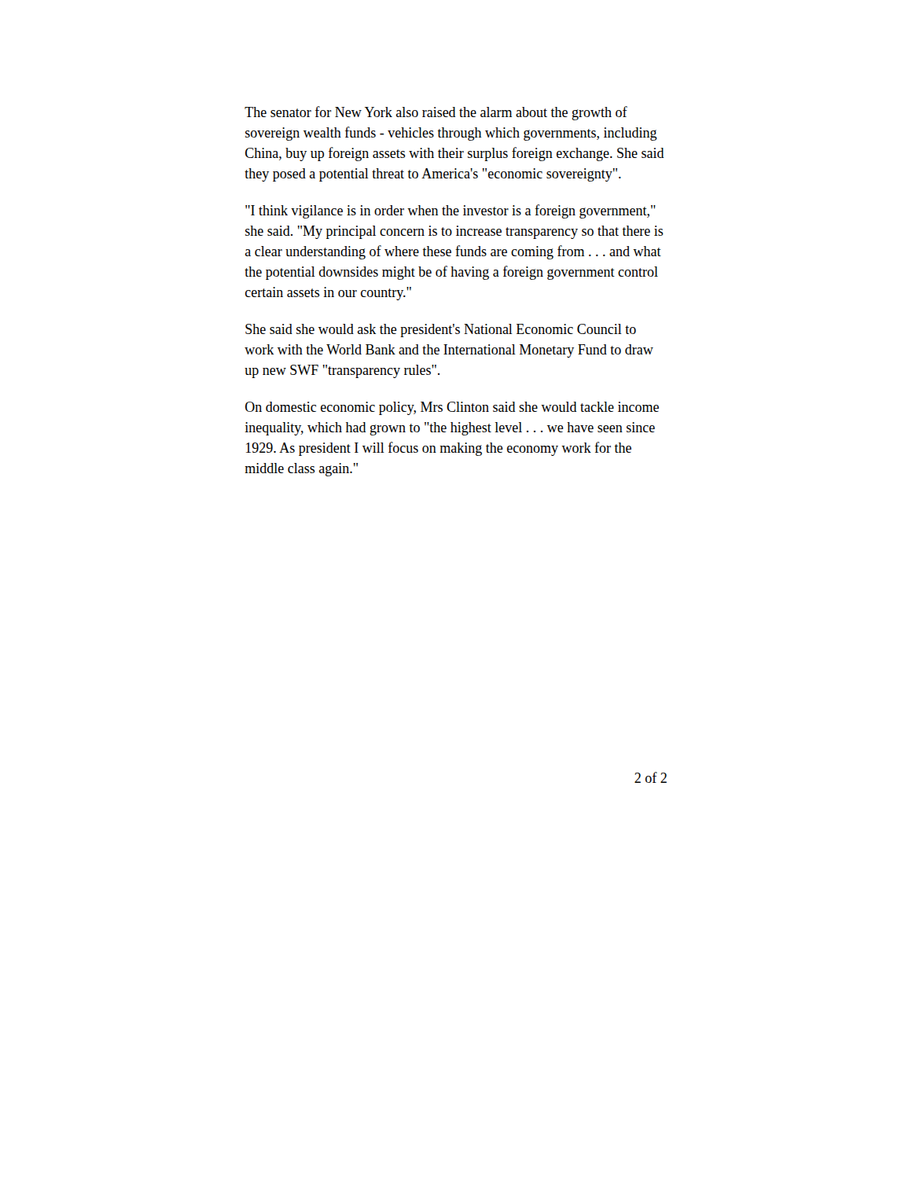The senator for New York also raised the alarm about the growth of sovereign wealth funds - vehicles through which governments, including China, buy up foreign assets with their surplus foreign exchange. She said they posed a potential threat to America's "economic sovereignty".
"I think vigilance is in order when the investor is a foreign government," she said. "My principal concern is to increase transparency so that there is a clear understanding of where these funds are coming from . . . and what the potential downsides might be of having a foreign government control certain assets in our country."
She said she would ask the president's National Economic Council to work with the World Bank and the International Monetary Fund to draw up new SWF "transparency rules".
On domestic economic policy, Mrs Clinton said she would tackle income inequality, which had grown to "the highest level . . . we have seen since 1929. As president I will focus on making the economy work for the middle class again."
2 of 2